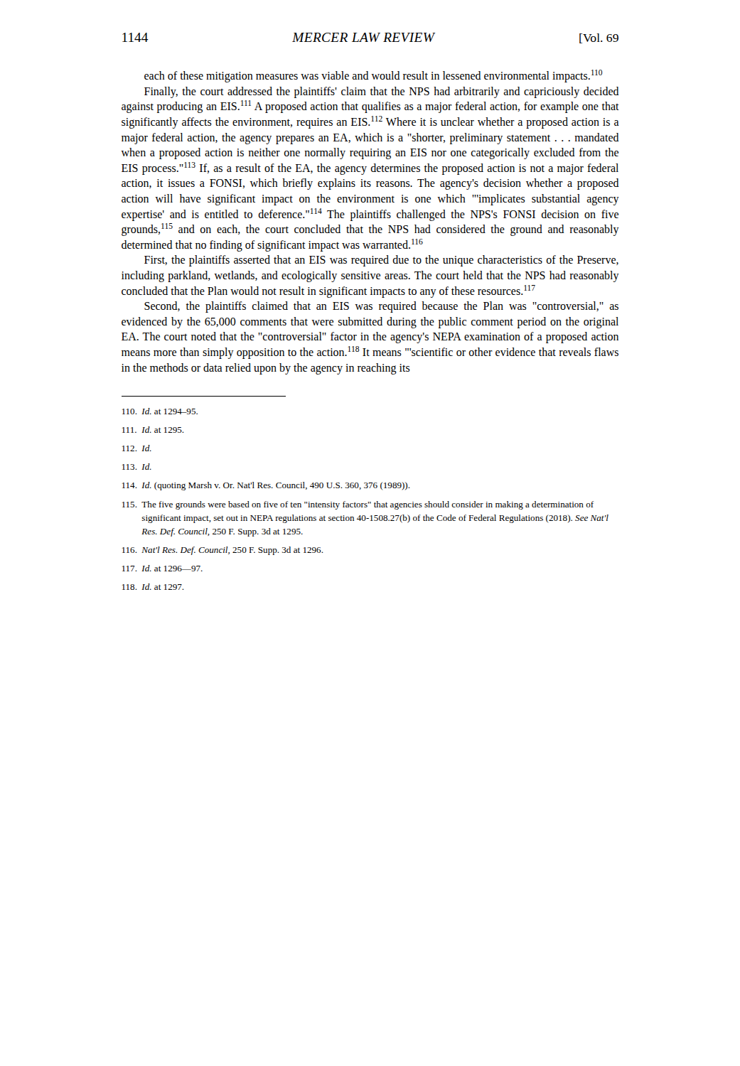1144 MERCER LAW REVIEW [Vol. 69
each of these mitigation measures was viable and would result in lessened environmental impacts.110
Finally, the court addressed the plaintiffs' claim that the NPS had arbitrarily and capriciously decided against producing an EIS.111 A proposed action that qualifies as a major federal action, for example one that significantly affects the environment, requires an EIS.112 Where it is unclear whether a proposed action is a major federal action, the agency prepares an EA, which is a "shorter, preliminary statement . . . mandated when a proposed action is neither one normally requiring an EIS nor one categorically excluded from the EIS process."113 If, as a result of the EA, the agency determines the proposed action is not a major federal action, it issues a FONSI, which briefly explains its reasons. The agency's decision whether a proposed action will have significant impact on the environment is one which "'implicates substantial agency expertise' and is entitled to deference."114 The plaintiffs challenged the NPS's FONSI decision on five grounds,115 and on each, the court concluded that the NPS had considered the ground and reasonably determined that no finding of significant impact was warranted.116
First, the plaintiffs asserted that an EIS was required due to the unique characteristics of the Preserve, including parkland, wetlands, and ecologically sensitive areas. The court held that the NPS had reasonably concluded that the Plan would not result in significant impacts to any of these resources.117
Second, the plaintiffs claimed that an EIS was required because the Plan was "controversial," as evidenced by the 65,000 comments that were submitted during the public comment period on the original EA. The court noted that the "controversial" factor in the agency's NEPA examination of a proposed action means more than simply opposition to the action.118 It means "'scientific or other evidence that reveals flaws in the methods or data relied upon by the agency in reaching its
110. Id. at 1294–95.
111. Id. at 1295.
112. Id.
113. Id.
114. Id. (quoting Marsh v. Or. Nat'l Res. Council, 490 U.S. 360, 376 (1989)).
115. The five grounds were based on five of ten "intensity factors" that agencies should consider in making a determination of significant impact, set out in NEPA regulations at section 40-1508.27(b) of the Code of Federal Regulations (2018). See Nat'l Res. Def. Council, 250 F. Supp. 3d at 1295.
116. Nat'l Res. Def. Council, 250 F. Supp. 3d at 1296.
117. Id. at 1296—97.
118. Id. at 1297.